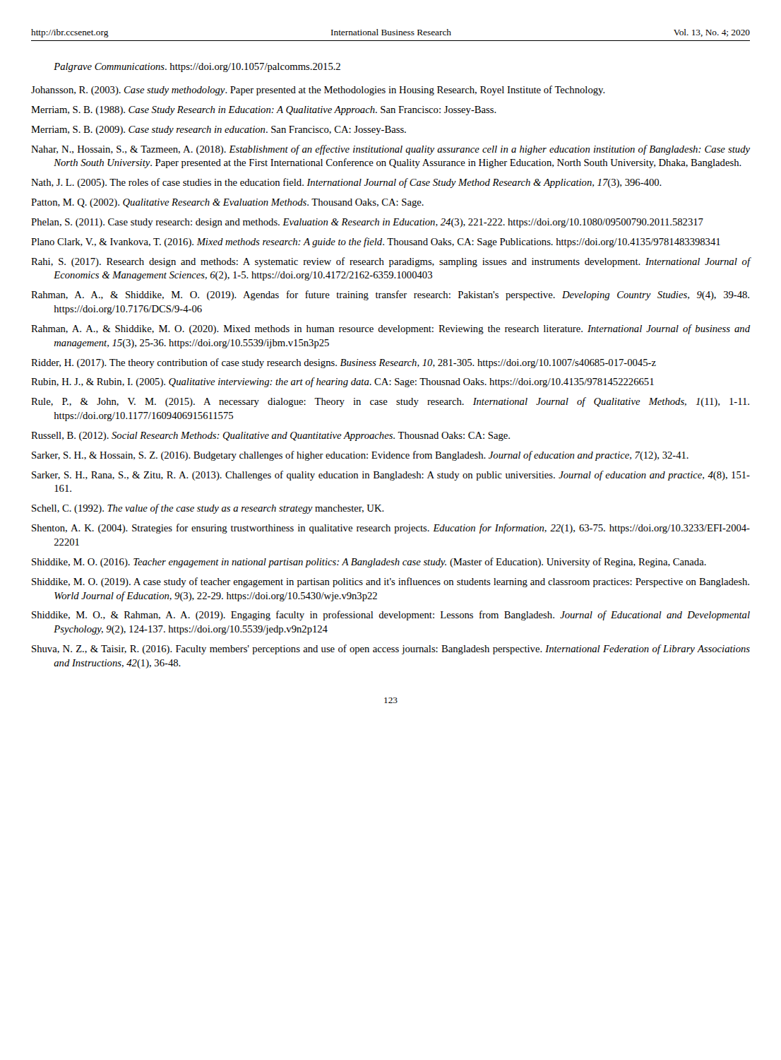http://ibr.ccsenet.org International Business Research Vol. 13, No. 4; 2020
Palgrave Communications. https://doi.org/10.1057/palcomms.2015.2
Johansson, R. (2003). Case study methodology. Paper presented at the Methodologies in Housing Research, Royel Institute of Technology.
Merriam, S. B. (1988). Case Study Research in Education: A Qualitative Approach. San Francisco: Jossey-Bass.
Merriam, S. B. (2009). Case study research in education. San Francisco, CA: Jossey-Bass.
Nahar, N., Hossain, S., & Tazmeen, A. (2018). Establishment of an effective institutional quality assurance cell in a higher education institution of Bangladesh: Case study North South University. Paper presented at the First International Conference on Quality Assurance in Higher Education, North South University, Dhaka, Bangladesh.
Nath, J. L. (2005). The roles of case studies in the education field. International Journal of Case Study Method Research & Application, 17(3), 396-400.
Patton, M. Q. (2002). Qualitative Research & Evaluation Methods. Thousand Oaks, CA: Sage.
Phelan, S. (2011). Case study research: design and methods. Evaluation & Research in Education, 24(3), 221-222. https://doi.org/10.1080/09500790.2011.582317
Plano Clark, V., & Ivankova, T. (2016). Mixed methods research: A guide to the field. Thousand Oaks, CA: Sage Publications. https://doi.org/10.4135/9781483398341
Rahi, S. (2017). Research design and methods: A systematic review of research paradigms, sampling issues and instruments development. International Journal of Economics & Management Sciences, 6(2), 1-5. https://doi.org/10.4172/2162-6359.1000403
Rahman, A. A., & Shiddike, M. O. (2019). Agendas for future training transfer research: Pakistan's perspective. Developing Country Studies, 9(4), 39-48. https://doi.org/10.7176/DCS/9-4-06
Rahman, A. A., & Shiddike, M. O. (2020). Mixed methods in human resource development: Reviewing the research literature. International Journal of business and management, 15(3), 25-36. https://doi.org/10.5539/ijbm.v15n3p25
Ridder, H. (2017). The theory contribution of case study research designs. Business Research, 10, 281-305. https://doi.org/10.1007/s40685-017-0045-z
Rubin, H. J., & Rubin, I. (2005). Qualitative interviewing: the art of hearing data. CA: Sage: Thousnad Oaks. https://doi.org/10.4135/9781452226651
Rule, P., & John, V. M. (2015). A necessary dialogue: Theory in case study research. International Journal of Qualitative Methods, 1(11), 1-11. https://doi.org/10.1177/1609406915611575
Russell, B. (2012). Social Research Methods: Qualitative and Quantitative Approaches. Thousnad Oaks: CA: Sage.
Sarker, S. H., & Hossain, S. Z. (2016). Budgetary challenges of higher education: Evidence from Bangladesh. Journal of education and practice, 7(12), 32-41.
Sarker, S. H., Rana, S., & Zitu, R. A. (2013). Challenges of quality education in Bangladesh: A study on public universities. Journal of education and practice, 4(8), 151-161.
Schell, C. (1992). The value of the case study as a research strategy manchester, UK.
Shenton, A. K. (2004). Strategies for ensuring trustworthiness in qualitative research projects. Education for Information, 22(1), 63-75. https://doi.org/10.3233/EFI-2004-22201
Shiddike, M. O. (2016). Teacher engagement in national partisan politics: A Bangladesh case study. (Master of Education). University of Regina, Regina, Canada.
Shiddike, M. O. (2019). A case study of teacher engagement in partisan politics and it's influences on students learning and classroom practices: Perspective on Bangladesh. World Journal of Education, 9(3), 22-29. https://doi.org/10.5430/wje.v9n3p22
Shiddike, M. O., & Rahman, A. A. (2019). Engaging faculty in professional development: Lessons from Bangladesh. Journal of Educational and Developmental Psychology, 9(2), 124-137. https://doi.org/10.5539/jedp.v9n2p124
Shuva, N. Z., & Taisir, R. (2016). Faculty members' perceptions and use of open access journals: Bangladesh perspective. International Federation of Library Associations and Instructions, 42(1), 36-48.
123